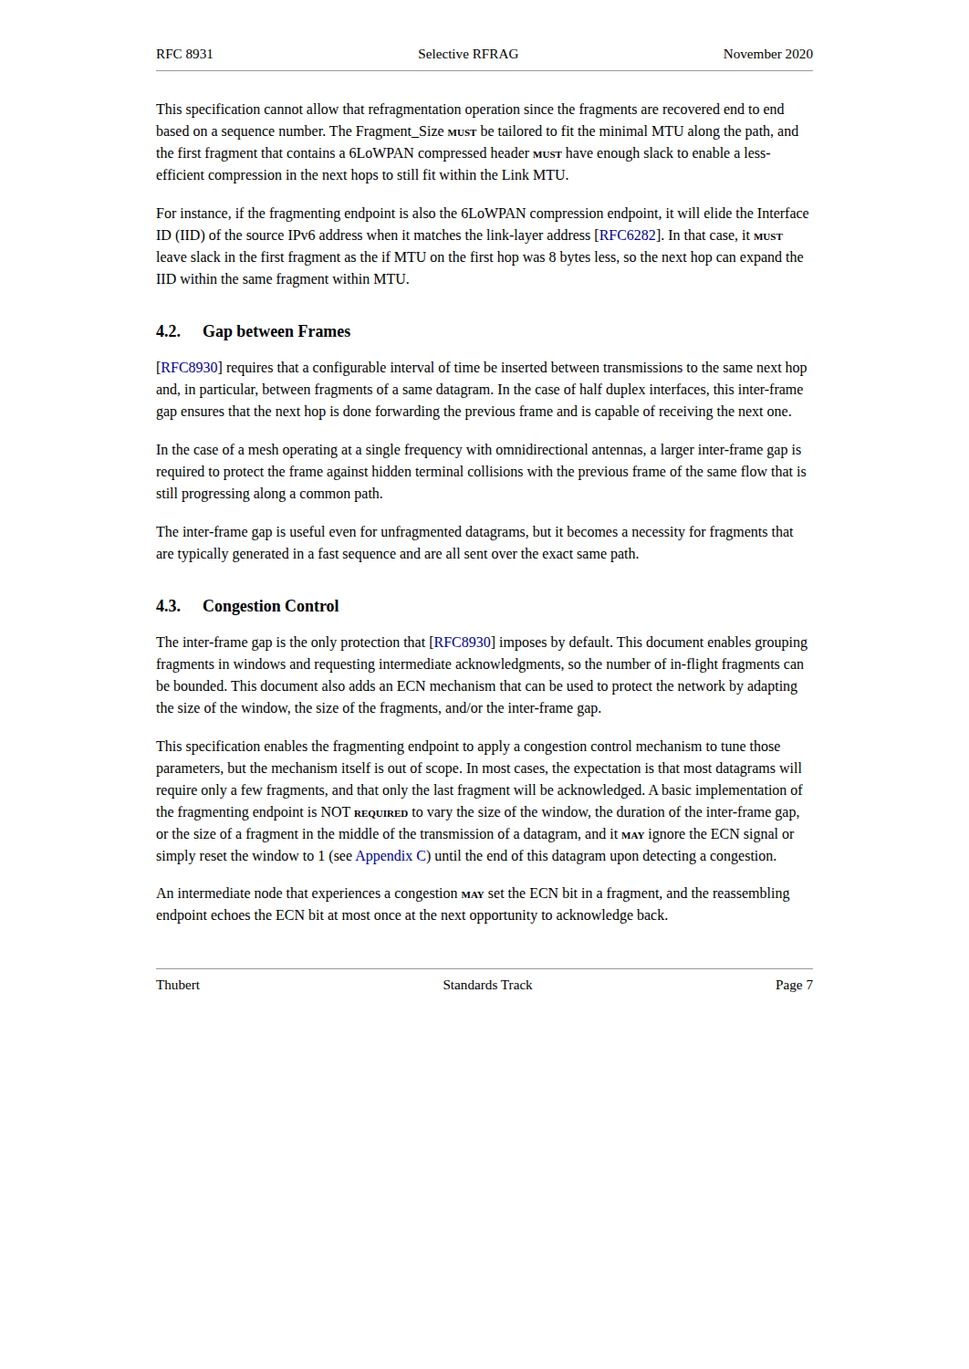RFC 8931 Selective RFRAG November 2020
This specification cannot allow that refragmentation operation since the fragments are recovered end to end based on a sequence number. The Fragment_Size must be tailored to fit the minimal MTU along the path, and the first fragment that contains a 6LoWPAN compressed header must have enough slack to enable a less-efficient compression in the next hops to still fit within the Link MTU.
For instance, if the fragmenting endpoint is also the 6LoWPAN compression endpoint, it will elide the Interface ID (IID) of the source IPv6 address when it matches the link-layer address [RFC6282]. In that case, it must leave slack in the first fragment as the if MTU on the first hop was 8 bytes less, so the next hop can expand the IID within the same fragment within MTU.
4.2. Gap between Frames
[RFC8930] requires that a configurable interval of time be inserted between transmissions to the same next hop and, in particular, between fragments of a same datagram. In the case of half duplex interfaces, this inter-frame gap ensures that the next hop is done forwarding the previous frame and is capable of receiving the next one.
In the case of a mesh operating at a single frequency with omnidirectional antennas, a larger inter-frame gap is required to protect the frame against hidden terminal collisions with the previous frame of the same flow that is still progressing along a common path.
The inter-frame gap is useful even for unfragmented datagrams, but it becomes a necessity for fragments that are typically generated in a fast sequence and are all sent over the exact same path.
4.3. Congestion Control
The inter-frame gap is the only protection that [RFC8930] imposes by default. This document enables grouping fragments in windows and requesting intermediate acknowledgments, so the number of in-flight fragments can be bounded. This document also adds an ECN mechanism that can be used to protect the network by adapting the size of the window, the size of the fragments, and/or the inter-frame gap.
This specification enables the fragmenting endpoint to apply a congestion control mechanism to tune those parameters, but the mechanism itself is out of scope. In most cases, the expectation is that most datagrams will require only a few fragments, and that only the last fragment will be acknowledged. A basic implementation of the fragmenting endpoint is NOT required to vary the size of the window, the duration of the inter-frame gap, or the size of a fragment in the middle of the transmission of a datagram, and it may ignore the ECN signal or simply reset the window to 1 (see Appendix C) until the end of this datagram upon detecting a congestion.
An intermediate node that experiences a congestion may set the ECN bit in a fragment, and the reassembling endpoint echoes the ECN bit at most once at the next opportunity to acknowledge back.
Thubert Standards Track Page 7